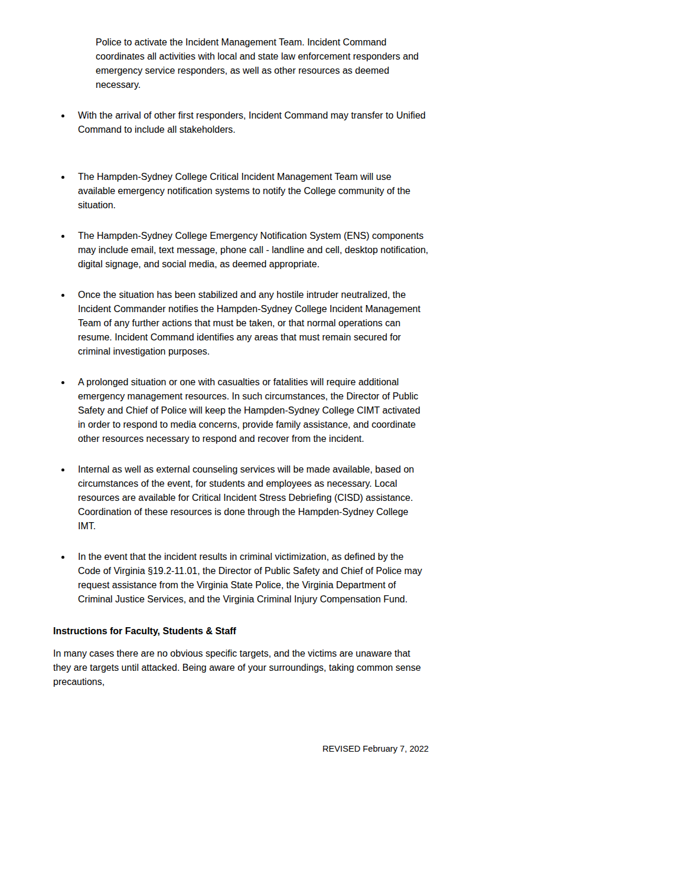Police to activate the Incident Management Team. Incident Command coordinates all activities with local and state law enforcement responders and emergency service responders, as well as other resources as deemed necessary.
With the arrival of other first responders, Incident Command may transfer to Unified Command to include all stakeholders.
The Hampden-Sydney College Critical Incident Management Team will use available emergency notification systems to notify the College community of the situation.
The Hampden-Sydney College Emergency Notification System (ENS) components may include email, text message, phone call - landline and cell, desktop notification, digital signage, and social media, as deemed appropriate.
Once the situation has been stabilized and any hostile intruder neutralized, the Incident Commander notifies the Hampden-Sydney College Incident Management Team of any further actions that must be taken, or that normal operations can resume. Incident Command identifies any areas that must remain secured for criminal investigation purposes.
A prolonged situation or one with casualties or fatalities will require additional emergency management resources. In such circumstances, the Director of Public Safety and Chief of Police will keep the Hampden-Sydney College CIMT activated in order to respond to media concerns, provide family assistance, and coordinate other resources necessary to respond and recover from the incident.
Internal as well as external counseling services will be made available, based on circumstances of the event, for students and employees as necessary. Local resources are available for Critical Incident Stress Debriefing (CISD) assistance. Coordination of these resources is done through the Hampden-Sydney College IMT.
In the event that the incident results in criminal victimization, as defined by the Code of Virginia §19.2-11.01, the Director of Public Safety and Chief of Police may request assistance from the Virginia State Police, the Virginia Department of Criminal Justice Services, and the Virginia Criminal Injury Compensation Fund.
Instructions for Faculty, Students & Staff
In many cases there are no obvious specific targets, and the victims are unaware that they are targets until attacked. Being aware of your surroundings, taking common sense precautions,
REVISED February 7, 2022